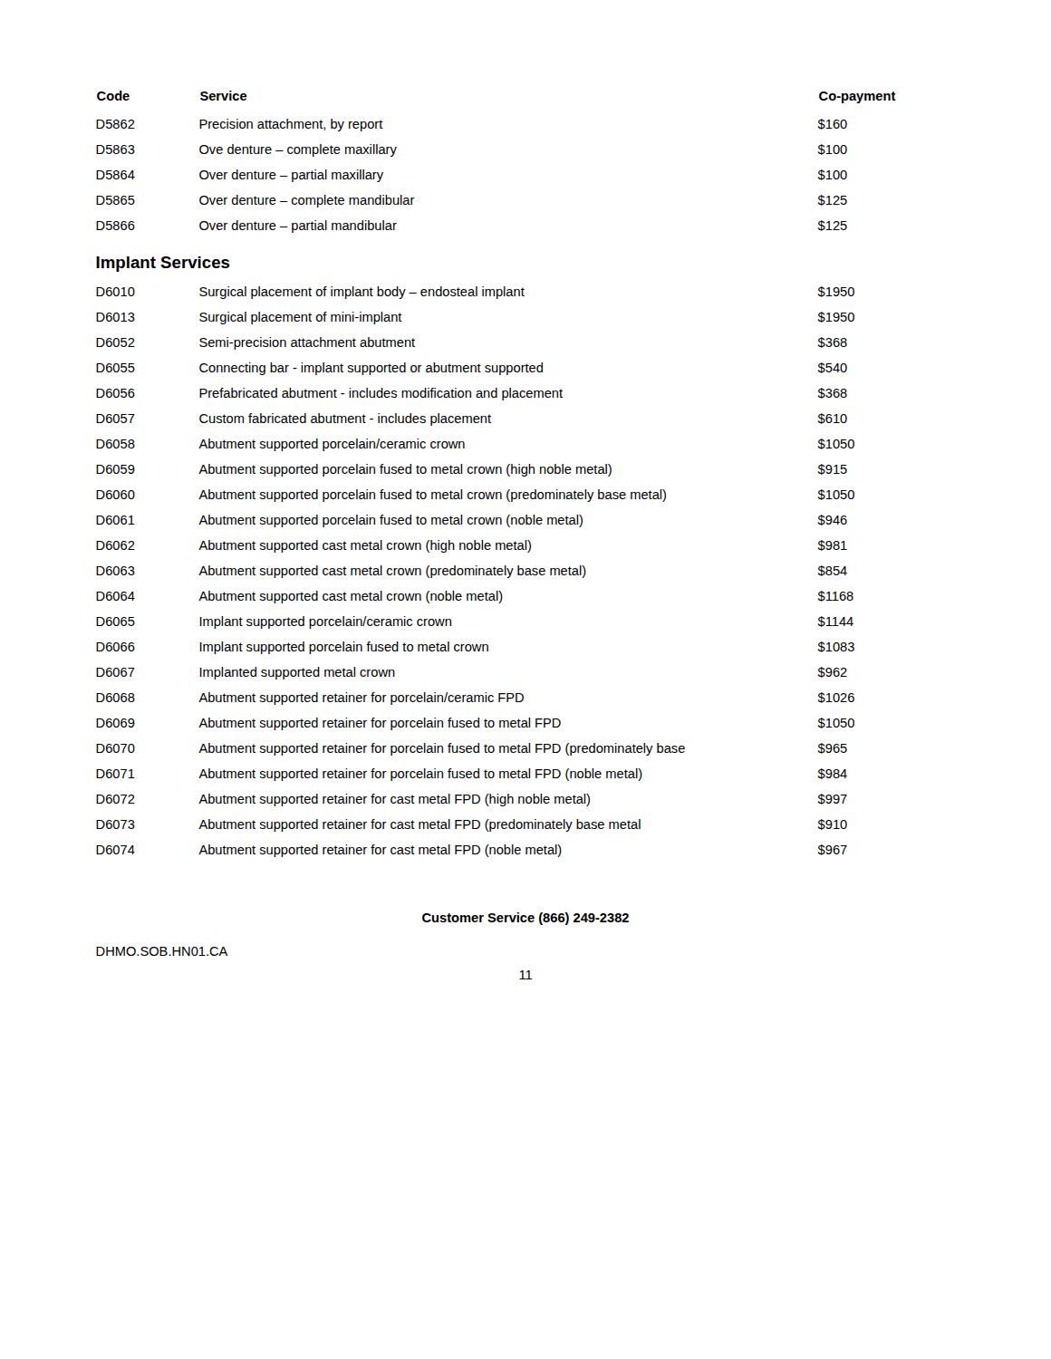| Code | Service | Co-payment |
| --- | --- | --- |
| D5862 | Precision attachment, by report | $160 |
| D5863 | Ove denture – complete maxillary | $100 |
| D5864 | Over denture – partial maxillary | $100 |
| D5865 | Over denture – complete mandibular | $125 |
| D5866 | Over denture – partial mandibular | $125 |
| Implant Services |
| D6010 | Surgical placement of implant body – endosteal implant | $1950 |
| D6013 | Surgical placement of mini-implant | $1950 |
| D6052 | Semi-precision attachment abutment | $368 |
| D6055 | Connecting bar - implant supported or abutment supported | $540 |
| D6056 | Prefabricated abutment - includes modification and placement | $368 |
| D6057 | Custom fabricated abutment - includes placement | $610 |
| D6058 | Abutment supported porcelain/ceramic crown | $1050 |
| D6059 | Abutment supported porcelain fused to metal crown (high noble metal) | $915 |
| D6060 | Abutment supported porcelain fused to metal crown (predominately base metal) | $1050 |
| D6061 | Abutment supported porcelain fused to metal crown (noble metal) | $946 |
| D6062 | Abutment supported cast metal crown (high noble metal) | $981 |
| D6063 | Abutment supported cast metal crown (predominately base metal) | $854 |
| D6064 | Abutment supported cast metal crown (noble metal) | $1168 |
| D6065 | Implant supported porcelain/ceramic crown | $1144 |
| D6066 | Implant supported porcelain fused to metal crown | $1083 |
| D6067 | Implanted supported metal crown | $962 |
| D6068 | Abutment supported retainer for porcelain/ceramic FPD | $1026 |
| D6069 | Abutment supported retainer for porcelain fused to metal FPD | $1050 |
| D6070 | Abutment supported retainer for porcelain fused to metal FPD (predominately base | $965 |
| D6071 | Abutment supported retainer for porcelain fused to metal FPD (noble metal) | $984 |
| D6072 | Abutment supported retainer for cast metal FPD (high noble metal) | $997 |
| D6073 | Abutment supported retainer for cast metal FPD (predominately base metal | $910 |
| D6074 | Abutment supported retainer for cast metal FPD (noble metal) | $967 |
Customer Service (866) 249-2382
DHMO.SOB.HN01.CA
11